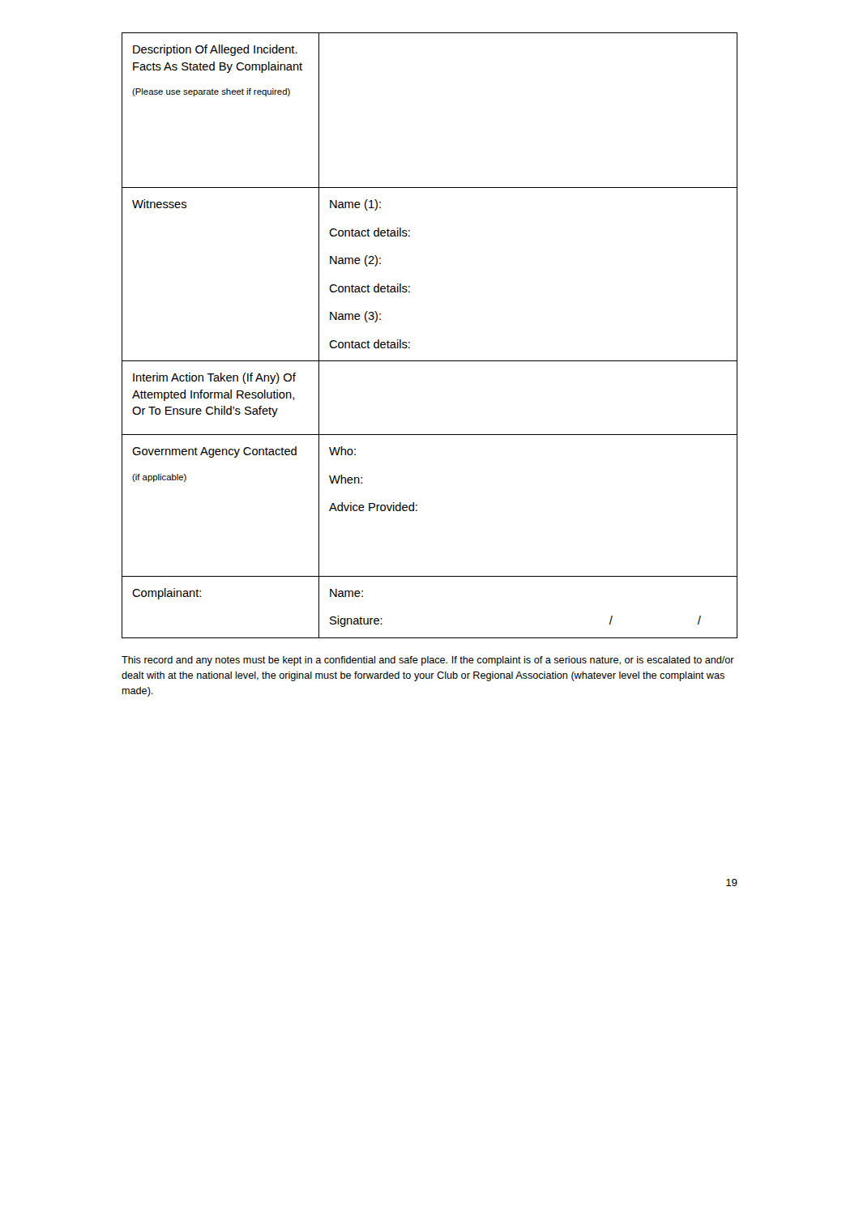| Description Of Alleged Incident. Facts As Stated By Complainant (Please use separate sheet if required) | |
| Witnesses | Name (1): Contact details: Name (2): Contact details: Name (3): Contact details: |
| Interim Action Taken (If Any) Of Attempted Informal Resolution, Or To Ensure Child’s Safety | |
| Government Agency Contacted (if applicable) | Who: When: Advice Provided: |
| Complainant: | Name: Signature: / / |
This record and any notes must be kept in a confidential and safe place. If the complaint is of a serious nature, or is escalated to and/or dealt with at the national level, the original must be forwarded to your Club or Regional Association (whatever level the complaint was made).
19